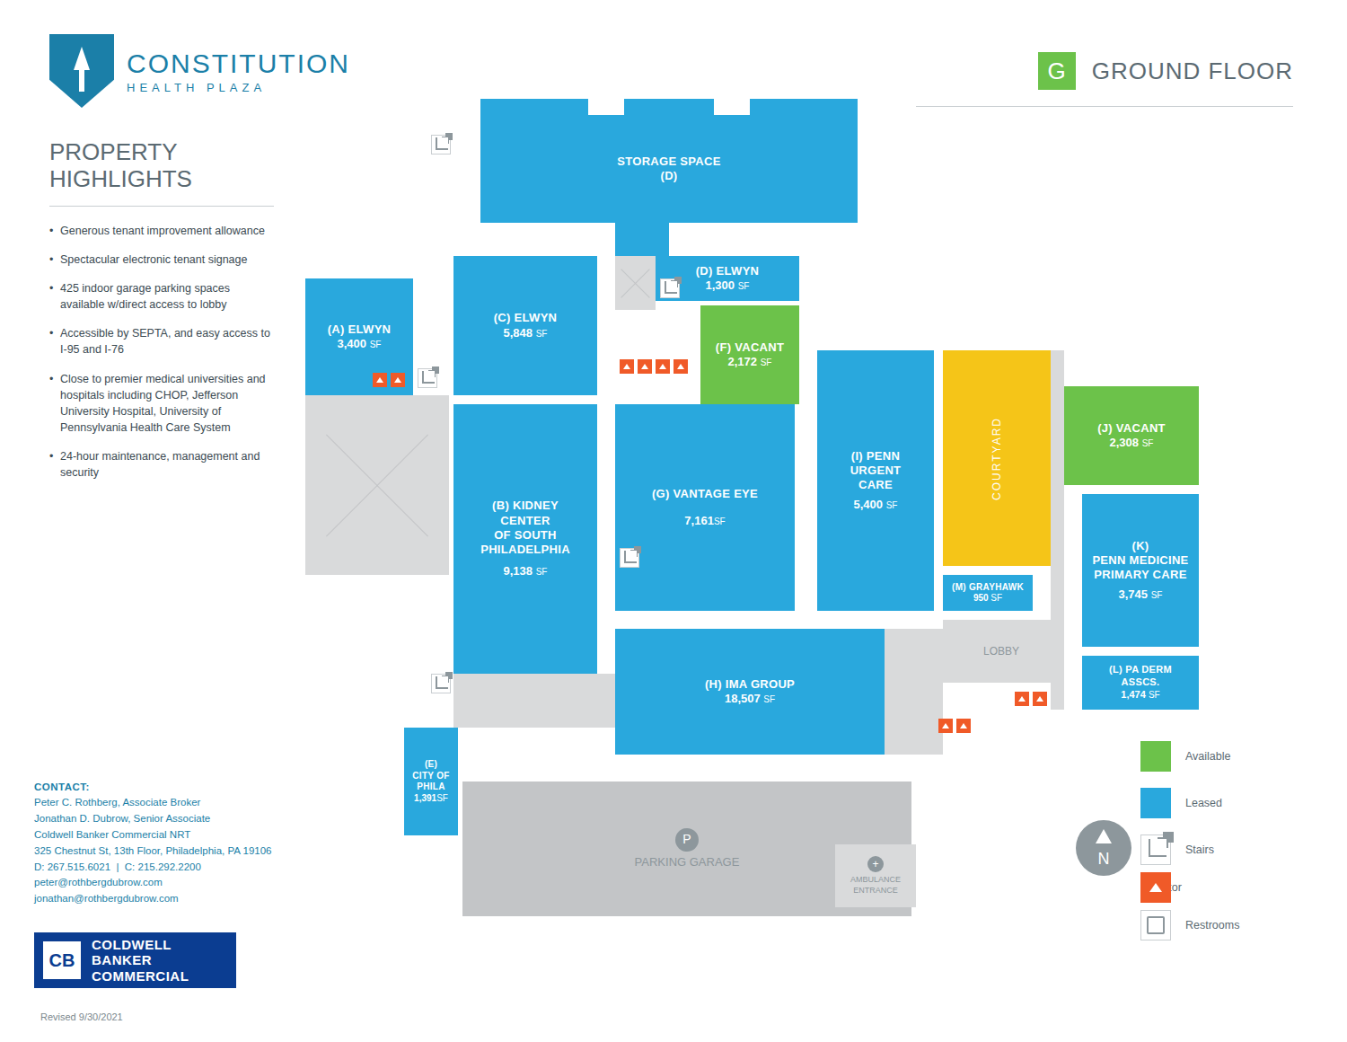CONSTITUTION
HEALTH PLAZA
G
GROUND FLOOR
PROPERTY
HIGHLIGHTS
Generous tenant improvement allowance
Spectacular electronic tenant signage
425 indoor garage parking spaces available w/direct access to lobby
Accessible by SEPTA, and easy access to I-95 and I-76
Close to premier medical universities and hospitals including CHOP, Jefferson University Hospital, University of Pennsylvania Health Care System
24-hour maintenance, management and security
CONTACT:
Peter C. Rothberg, Associate Broker
Jonathan D. Dubrow, Senior Associate
Coldwell Banker Commercial NRT
325 Chestnut St, 13th Floor, Philadelphia, PA 19106
D: 267.515.6021 | C: 215.292.2200
peter@rothbergdubrow.com
jonathan@rothbergdubrow.com
CB
COLDWELL
BANKER
COMMERCIAL
Revised 9/30/2021
Available
Leased
Stairs
Elevator
Restrooms
N
STORAGE SPACE
(D)
(A) ELWYN
3,400 SF
(C) ELWYN
5,848 SF
(D) ELWYN
1,300 SF
(F) VACANT
2,172 SF
(B) KIDNEY
CENTER
OF SOUTH
PHILADELPHIA
9,138 SF
(G) VANTAGE EYE
7,161SF
(I) PENN
URGENT
CARE
5,400 SF
COURTYARD
(M) GRAYHAWK
950 SF
(J) VACANT
2,308 SF
(K)
PENN MEDICINE
PRIMARY CARE
3,745 SF
(L) PA DERM
ASSCS.
1,474 SF
(H) IMA GROUP
18,507 SF
(E)
CITY OF
PHILA
1,391SF
LOBBY
P
PARKING GARAGE
+
AMBULANCE
ENTRANCE